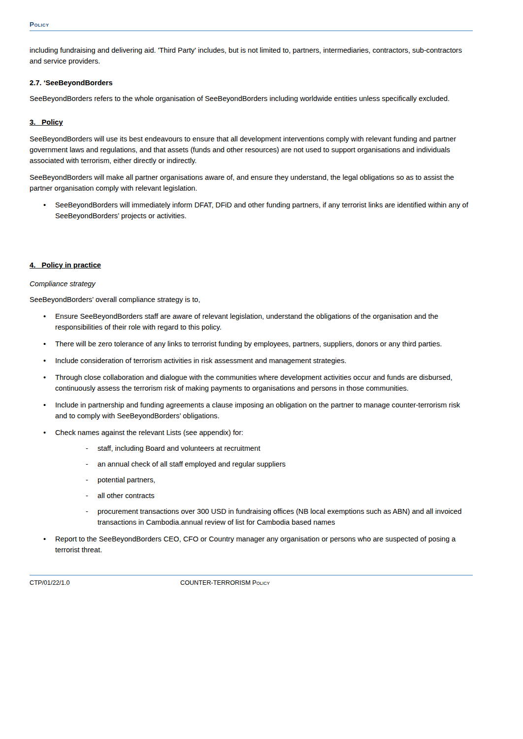Policy
including fundraising and delivering aid. 'Third Party' includes, but is not limited to, partners, intermediaries, contractors, sub-contractors and service providers.
2.7. ‘SeeBeyondBorders
SeeBeyondBorders refers to the whole organisation of SeeBeyondBorders including worldwide entities unless specifically excluded.
3. Policy
SeeBeyondBorders will use its best endeavours to ensure that all development interventions comply with relevant funding and partner government laws and regulations, and that assets (funds and other resources) are not used to support organisations and individuals associated with terrorism, either directly or indirectly.
SeeBeyondBorders will make all partner organisations aware of, and ensure they understand, the legal obligations so as to assist the partner organisation comply with relevant legislation.
SeeBeyondBorders will immediately inform DFAT, DFiD and other funding partners, if any terrorist links are identified within any of SeeBeyondBorders’ projects or activities.
4. Policy in practice
Compliance strategy
SeeBeyondBorders’ overall compliance strategy is to,
Ensure SeeBeyondBorders staff are aware of relevant legislation, understand the obligations of the organisation and the responsibilities of their role with regard to this policy.
There will be zero tolerance of any links to terrorist funding by employees, partners, suppliers, donors or any third parties.
Include consideration of terrorism activities in risk assessment and management strategies.
Through close collaboration and dialogue with the communities where development activities occur and funds are disbursed, continuously assess the terrorism risk of making payments to organisations and persons in those communities.
Include in partnership and funding agreements a clause imposing an obligation on the partner to manage counter-terrorism risk and to comply with SeeBeyondBorders’ obligations.
Check names against the relevant Lists (see appendix) for:
staff, including Board and volunteers at recruitment
an annual check of all staff employed and regular suppliers
potential partners,
all other contracts
procurement transactions over 300 USD in fundraising offices (NB local exemptions such as ABN) and all invoiced transactions in Cambodia.annual review of list for Cambodia based names
Report to the SeeBeyondBorders CEO, CFO or Country manager any organisation or persons who are suspected of posing a terrorist threat.
CTP/01/22/1.0
COUNTER-TERRORISM Policy